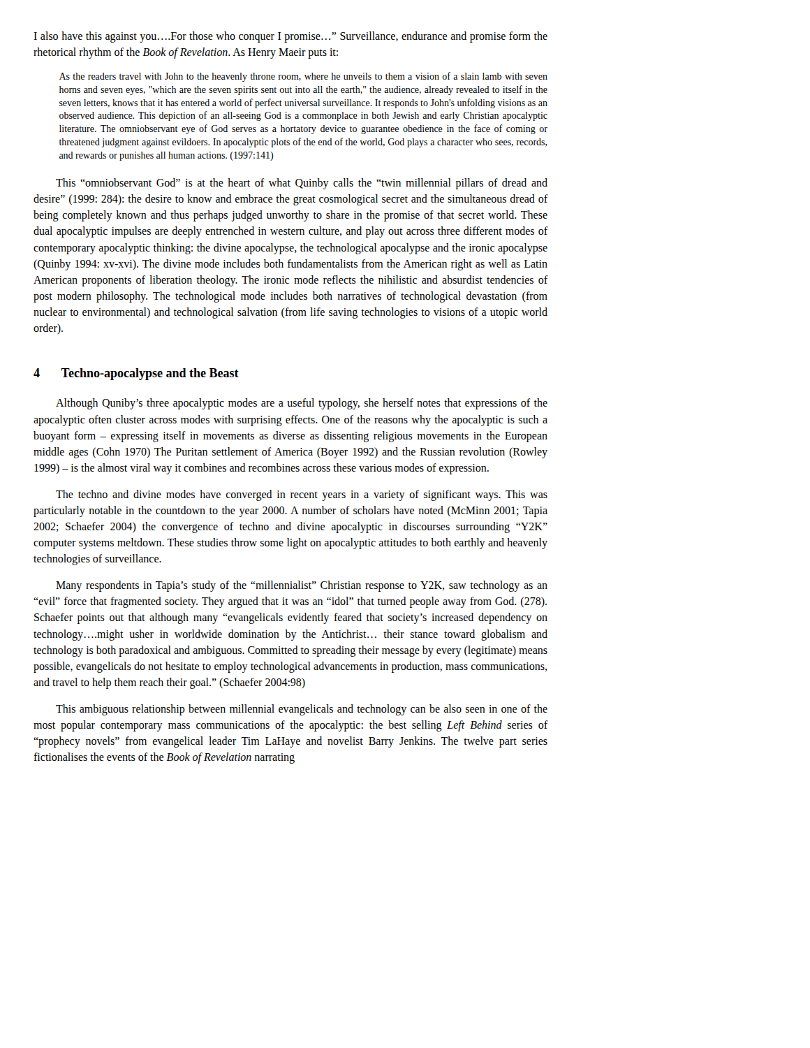I also have this against you….For those who conquer I promise…” Surveillance, endurance and promise form the rhetorical rhythm of the Book of Revelation. As Henry Maeir puts it:
As the readers travel with John to the heavenly throne room, where he unveils to them a vision of a slain lamb with seven horns and seven eyes, "which are the seven spirits sent out into all the earth," the audience, already revealed to itself in the seven letters, knows that it has entered a world of perfect universal surveillance. It responds to John's unfolding visions as an observed audience. This depiction of an all-seeing God is a commonplace in both Jewish and early Christian apocalyptic literature. The omniobservant eye of God serves as a hortatory device to guarantee obedience in the face of coming or threatened judgment against evildoers. In apocalyptic plots of the end of the world, God plays a character who sees, records, and rewards or punishes all human actions. (1997:141)
This “omniobservant God” is at the heart of what Quinby calls the “twin millennial pillars of dread and desire” (1999: 284): the desire to know and embrace the great cosmological secret and the simultaneous dread of being completely known and thus perhaps judged unworthy to share in the promise of that secret world. These dual apocalyptic impulses are deeply entrenched in western culture, and play out across three different modes of contemporary apocalyptic thinking: the divine apocalypse, the technological apocalypse and the ironic apocalypse (Quinby 1994: xv-xvi). The divine mode includes both fundamentalists from the American right as well as Latin American proponents of liberation theology. The ironic mode reflects the nihilistic and absurdist tendencies of post modern philosophy. The technological mode includes both narratives of technological devastation (from nuclear to environmental) and technological salvation (from life saving technologies to visions of a utopic world order).
4 Techno-apocalypse and the Beast
Although Quniby’s three apocalyptic modes are a useful typology, she herself notes that expressions of the apocalyptic often cluster across modes with surprising effects. One of the reasons why the apocalyptic is such a buoyant form – expressing itself in movements as diverse as dissenting religious movements in the European middle ages (Cohn 1970) The Puritan settlement of America (Boyer 1992) and the Russian revolution (Rowley 1999) – is the almost viral way it combines and recombines across these various modes of expression.
The techno and divine modes have converged in recent years in a variety of significant ways. This was particularly notable in the countdown to the year 2000. A number of scholars have noted (McMinn 2001; Tapia 2002; Schaefer 2004) the convergence of techno and divine apocalyptic in discourses surrounding “Y2K” computer systems meltdown. These studies throw some light on apocalyptic attitudes to both earthly and heavenly technologies of surveillance.
Many respondents in Tapia’s study of the “millennialist” Christian response to Y2K, saw technology as an “evil” force that fragmented society. They argued that it was an “idol” that turned people away from God. (278). Schaefer points out that although many “evangelicals evidently feared that society’s increased dependency on technology….might usher in worldwide domination by the Antichrist… their stance toward globalism and technology is both paradoxical and ambiguous. Committed to spreading their message by every (legitimate) means possible, evangelicals do not hesitate to employ technological advancements in production, mass communications, and travel to help them reach their goal.” (Schaefer 2004:98)
This ambiguous relationship between millennial evangelicals and technology can be also seen in one of the most popular contemporary mass communications of the apocalyptic: the best selling Left Behind series of “prophecy novels” from evangelical leader Tim LaHaye and novelist Barry Jenkins. The twelve part series fictionalises the events of the Book of Revelation narrating